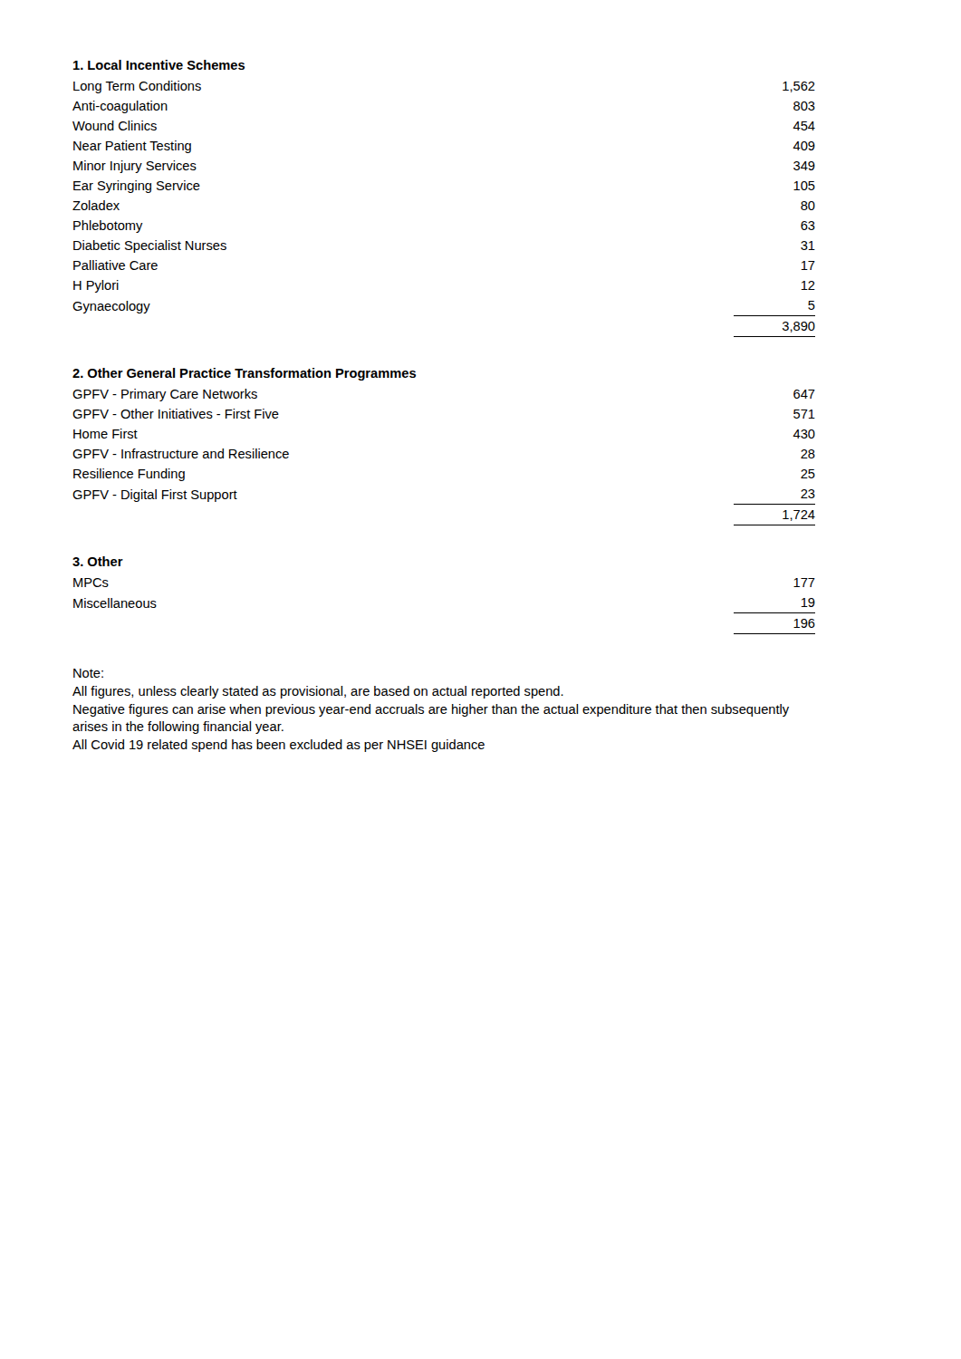| 1. Local Incentive Schemes | |
| Long Term Conditions | 1,562 |
| Anti-coagulation | 803 |
| Wound Clinics | 454 |
| Near Patient Testing | 409 |
| Minor Injury Services | 349 |
| Ear Syringing Service | 105 |
| Zoladex | 80 |
| Phlebotomy | 63 |
| Diabetic Specialist Nurses | 31 |
| Palliative Care | 17 |
| H Pylori | 12 |
| Gynaecology | 5 |
| | 3,890 |
| 2. Other General Practice Transformation Programmes | |
| GPFV - Primary Care Networks | 647 |
| GPFV - Other Initiatives - First Five | 571 |
| Home First | 430 |
| GPFV - Infrastructure and Resilience | 28 |
| Resilience Funding | 25 |
| GPFV - Digital First Support | 23 |
| | 1,724 |
| 3. Other | |
| MPCs | 177 |
| Miscellaneous | 19 |
| | 196 |
Note:
All figures, unless clearly stated as provisional, are based on actual reported spend.
Negative figures can arise when previous year-end accruals are higher than the actual expenditure that then subsequently arises in the following financial year.
All Covid 19 related spend has been excluded as per NHSEI guidance